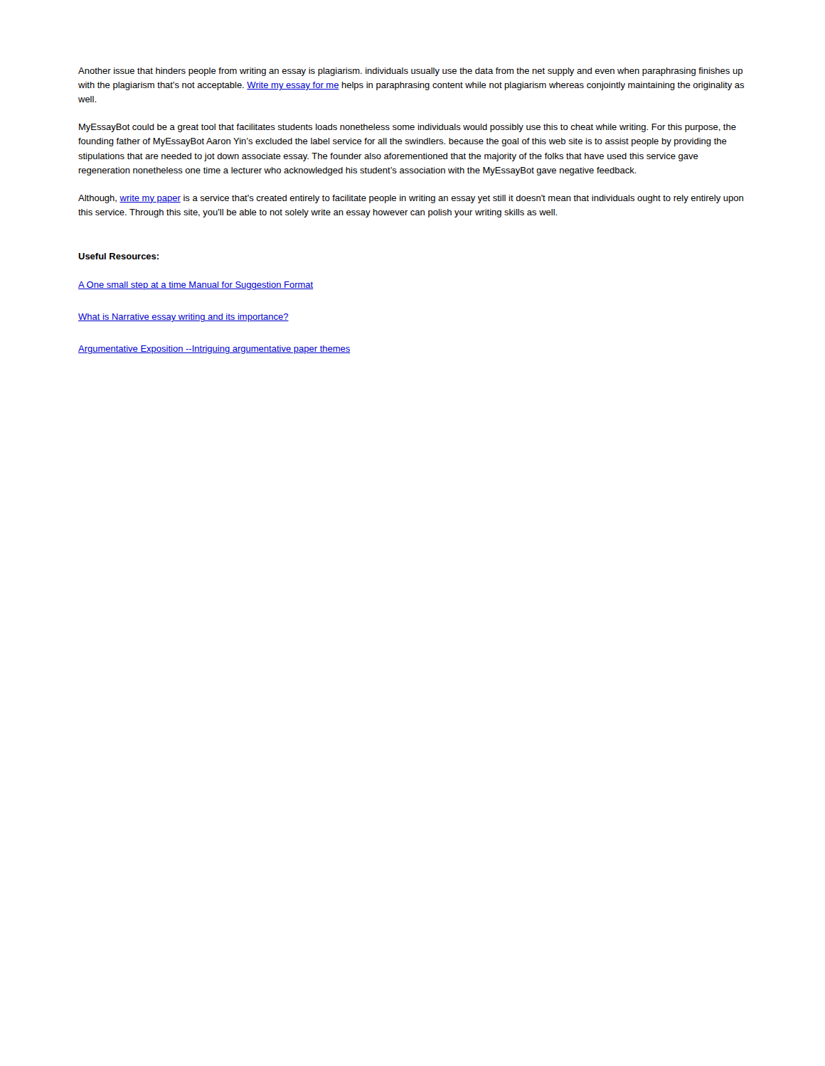Another issue that hinders people from writing an essay is plagiarism. individuals usually use the data from the net supply and even when paraphrasing finishes up with the plagiarism that's not acceptable. Write my essay for me helps in paraphrasing content while not plagiarism whereas conjointly maintaining the originality as well.
MyEssayBot could be a great tool that facilitates students loads nonetheless some individuals would possibly use this to cheat while writing. For this purpose, the founding father of MyEssayBot Aaron Yin’s excluded the label service for all the swindlers. because the goal of this web site is to assist people by providing the stipulations that are needed to jot down associate essay. The founder also aforementioned that the majority of the folks that have used this service gave regeneration nonetheless one time a lecturer who acknowledged his student’s association with the MyEssayBot gave negative feedback.
Although, write my paper is a service that's created entirely to facilitate people in writing an essay yet still it doesn't mean that individuals ought to rely entirely upon this service. Through this site, you'll be able to not solely write an essay however can polish your writing skills as well.
Useful Resources:
A One small step at a time Manual for Suggestion Format
What is Narrative essay writing and its importance?
Argumentative Exposition --Intriguing argumentative paper themes